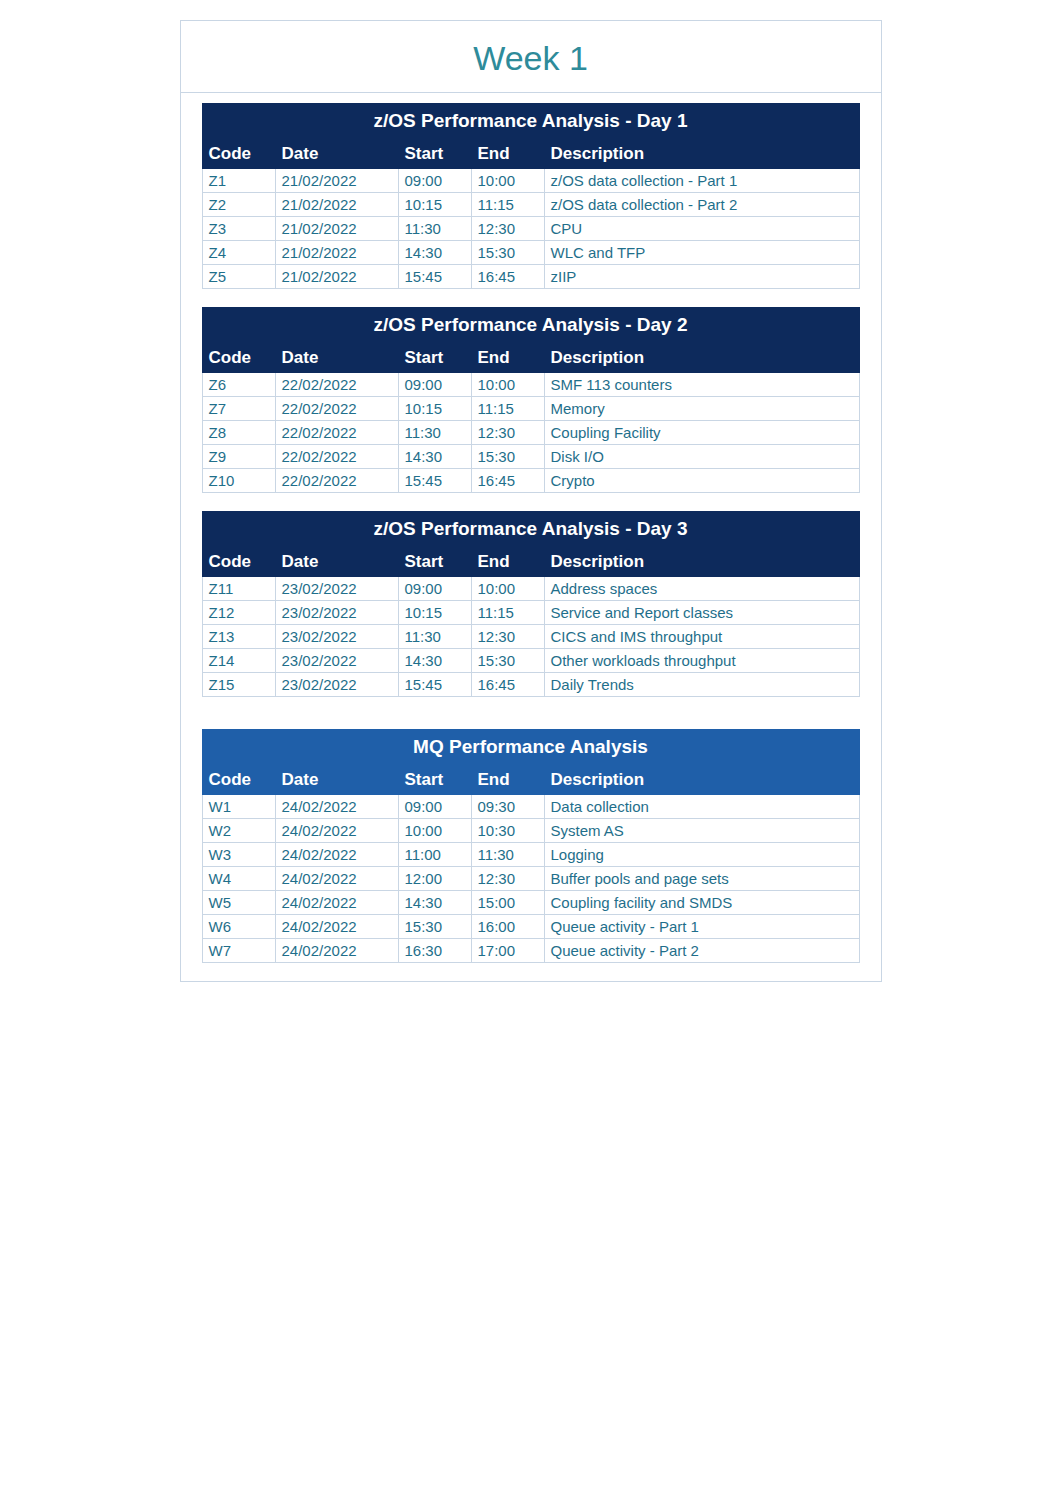Week 1
z/OS Performance Analysis - Day 1
| Code | Date | Start | End | Description |
| --- | --- | --- | --- | --- |
| Z1 | 21/02/2022 | 09:00 | 10:00 | z/OS data collection - Part 1 |
| Z2 | 21/02/2022 | 10:15 | 11:15 | z/OS data collection - Part 2 |
| Z3 | 21/02/2022 | 11:30 | 12:30 | CPU |
| Z4 | 21/02/2022 | 14:30 | 15:30 | WLC and TFP |
| Z5 | 21/02/2022 | 15:45 | 16:45 | zIIP |
z/OS Performance Analysis - Day 2
| Code | Date | Start | End | Description |
| --- | --- | --- | --- | --- |
| Z6 | 22/02/2022 | 09:00 | 10:00 | SMF 113 counters |
| Z7 | 22/02/2022 | 10:15 | 11:15 | Memory |
| Z8 | 22/02/2022 | 11:30 | 12:30 | Coupling Facility |
| Z9 | 22/02/2022 | 14:30 | 15:30 | Disk I/O |
| Z10 | 22/02/2022 | 15:45 | 16:45 | Crypto |
z/OS Performance Analysis - Day 3
| Code | Date | Start | End | Description |
| --- | --- | --- | --- | --- |
| Z11 | 23/02/2022 | 09:00 | 10:00 | Address spaces |
| Z12 | 23/02/2022 | 10:15 | 11:15 | Service and Report classes |
| Z13 | 23/02/2022 | 11:30 | 12:30 | CICS and IMS throughput |
| Z14 | 23/02/2022 | 14:30 | 15:30 | Other workloads throughput |
| Z15 | 23/02/2022 | 15:45 | 16:45 | Daily Trends |
MQ Performance Analysis
| Code | Date | Start | End | Description |
| --- | --- | --- | --- | --- |
| W1 | 24/02/2022 | 09:00 | 09:30 | Data collection |
| W2 | 24/02/2022 | 10:00 | 10:30 | System AS |
| W3 | 24/02/2022 | 11:00 | 11:30 | Logging |
| W4 | 24/02/2022 | 12:00 | 12:30 | Buffer pools and page sets |
| W5 | 24/02/2022 | 14:30 | 15:00 | Coupling facility and SMDS |
| W6 | 24/02/2022 | 15:30 | 16:00 | Queue activity - Part 1 |
| W7 | 24/02/2022 | 16:30 | 17:00 | Queue activity - Part 2 |